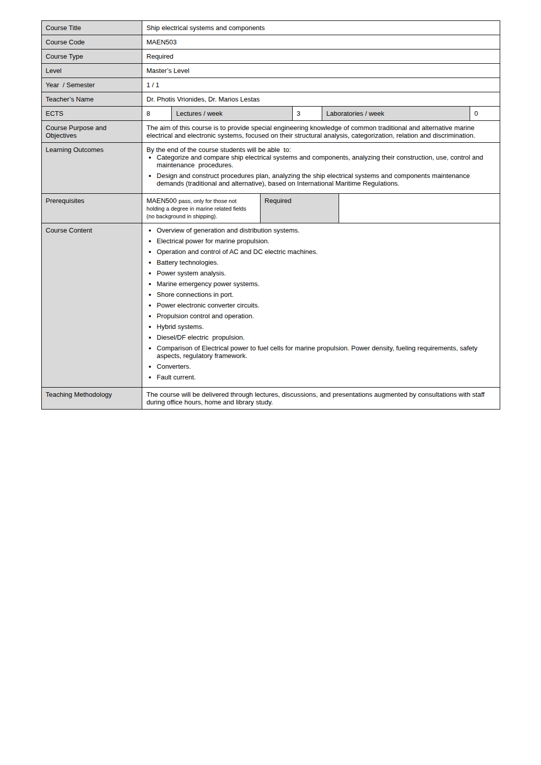| Course Title | Ship electrical systems and components |
| Course Code | MAEN503 |
| Course Type | Required |
| Level | Master’s Level |
| Year / Semester | 1 / 1 |
| Teacher’s Name | Dr. Photis Vrionides, Dr. Marios Lestas |
| ECTS | 8 | Lectures / week | 3 | Laboratories / week | 0 |
| Course Purpose and Objectives | The aim of this course is to provide special engineering knowledge of common traditional and alternative marine electrical and electronic systems, focused on their structural analysis, categorization, relation and discrimination. |
| Learning Outcomes | By the end of the course students will be able to: Categorize and compare ship electrical systems and components, analyzing their construction, use, control and maintenance procedures. Design and construct procedures plan, analyzing the ship electrical systems and components maintenance demands (traditional and alternative), based on International Maritime Regulations. |
| Prerequisites | / MAEN500 pass, only for those not holding a degree in marine related fields (no background in shipping). / Required / / |
| Course Content | Overview of generation and distribution systems. Electrical power for marine propulsion. Operation and control of AC and DC electric machines. Battery technologies. Power system analysis. Marine emergency power systems. Shore connections in port. Power electronic converter circuits. Propulsion control and operation. Hybrid systems. Diesel/DF electric propulsion. Comparison of Electrical power to fuel cells for marine propulsion. Power density, fueling requirements, safety aspects, regulatory framework. Converters. Fault current. |
| Teaching Methodology | The course will be delivered through lectures, discussions, and presentations augmented by consultations with staff during office hours, home and library study. |